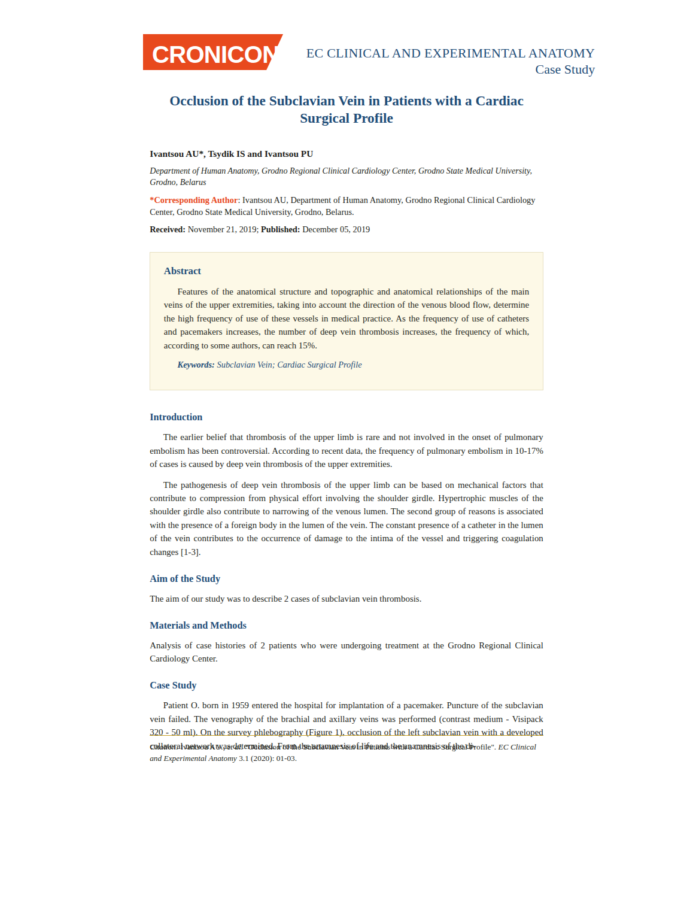CRONICON
OPEN ACCESS
EC CLINICAL AND EXPERIMENTAL ANATOMY
Case Study
Occlusion of the Subclavian Vein in Patients with a Cardiac Surgical Profile
Ivantsou AU*, Tsydik IS and Ivantsou PU
Department of Human Anatomy, Grodno Regional Clinical Cardiology Center, Grodno State Medical University, Grodno, Belarus
*Corresponding Author: Ivantsou AU, Department of Human Anatomy, Grodno Regional Clinical Cardiology Center, Grodno State Medical University, Grodno, Belarus.
Received: November 21, 2019; Published: December 05, 2019
Abstract
Features of the anatomical structure and topographic and anatomical relationships of the main veins of the upper extremities, taking into account the direction of the venous blood flow, determine the high frequency of use of these vessels in medical practice. As the frequency of use of catheters and pacemakers increases, the number of deep vein thrombosis increases, the frequency of which, according to some authors, can reach 15%.
Keywords: Subclavian Vein; Cardiac Surgical Profile
Introduction
The earlier belief that thrombosis of the upper limb is rare and not involved in the onset of pulmonary embolism has been controversial. According to recent data, the frequency of pulmonary embolism in 10-17% of cases is caused by deep vein thrombosis of the upper extremities.
The pathogenesis of deep vein thrombosis of the upper limb can be based on mechanical factors that contribute to compression from physical effort involving the shoulder girdle. Hypertrophic muscles of the shoulder girdle also contribute to narrowing of the venous lumen. The second group of reasons is associated with the presence of a foreign body in the lumen of the vein. The constant presence of a catheter in the lumen of the vein contributes to the occurrence of damage to the intima of the vessel and triggering coagulation changes [1-3].
Aim of the Study
The aim of our study was to describe 2 cases of subclavian vein thrombosis.
Materials and Methods
Analysis of case histories of 2 patients who were undergoing treatment at the Grodno Regional Clinical Cardiology Center.
Case Study
Patient O. born in 1959 entered the hospital for implantation of a pacemaker. Puncture of the subclavian vein failed. The venography of the brachial and axillary veins was performed (contrast medium - Visipack 320 - 50 ml). On the survey phlebography (Figure 1), occlusion of the left subclavian vein with a developed collateral network was determined. From the anamnesis of life and the anamnesis of the di-
Citation: Ivantsou AU., et al. "Occlusion of the Subclavian Vein in Patients with a Cardiac Surgical Profile". EC Clinical and Experimental Anatomy 3.1 (2020): 01-03.